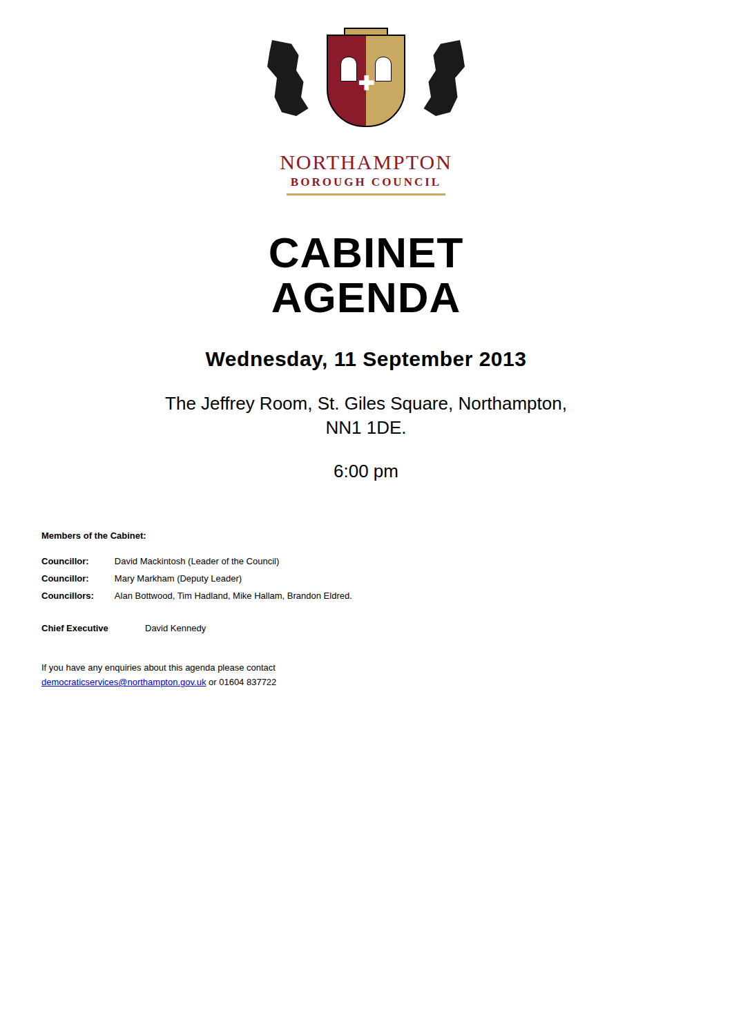✚
NORTHAMPTON
BOROUGH COUNCIL
CABINET
AGENDA
Wednesday, 11 September 2013
The Jeffrey Room, St. Giles Square, Northampton,
NN1 1DE.
6:00 pm
Members of the Cabinet:
| Councillor: | David Mackintosh (Leader of the Council) |
| Councillor: | Mary Markham (Deputy Leader) |
| Councillors: | Alan Bottwood, Tim Hadland, Mike Hallam, Brandon Eldred. |
Chief Executive David Kennedy
If you have any enquiries about this agenda please contact
democraticservices@northampton.gov.uk or 01604 837722